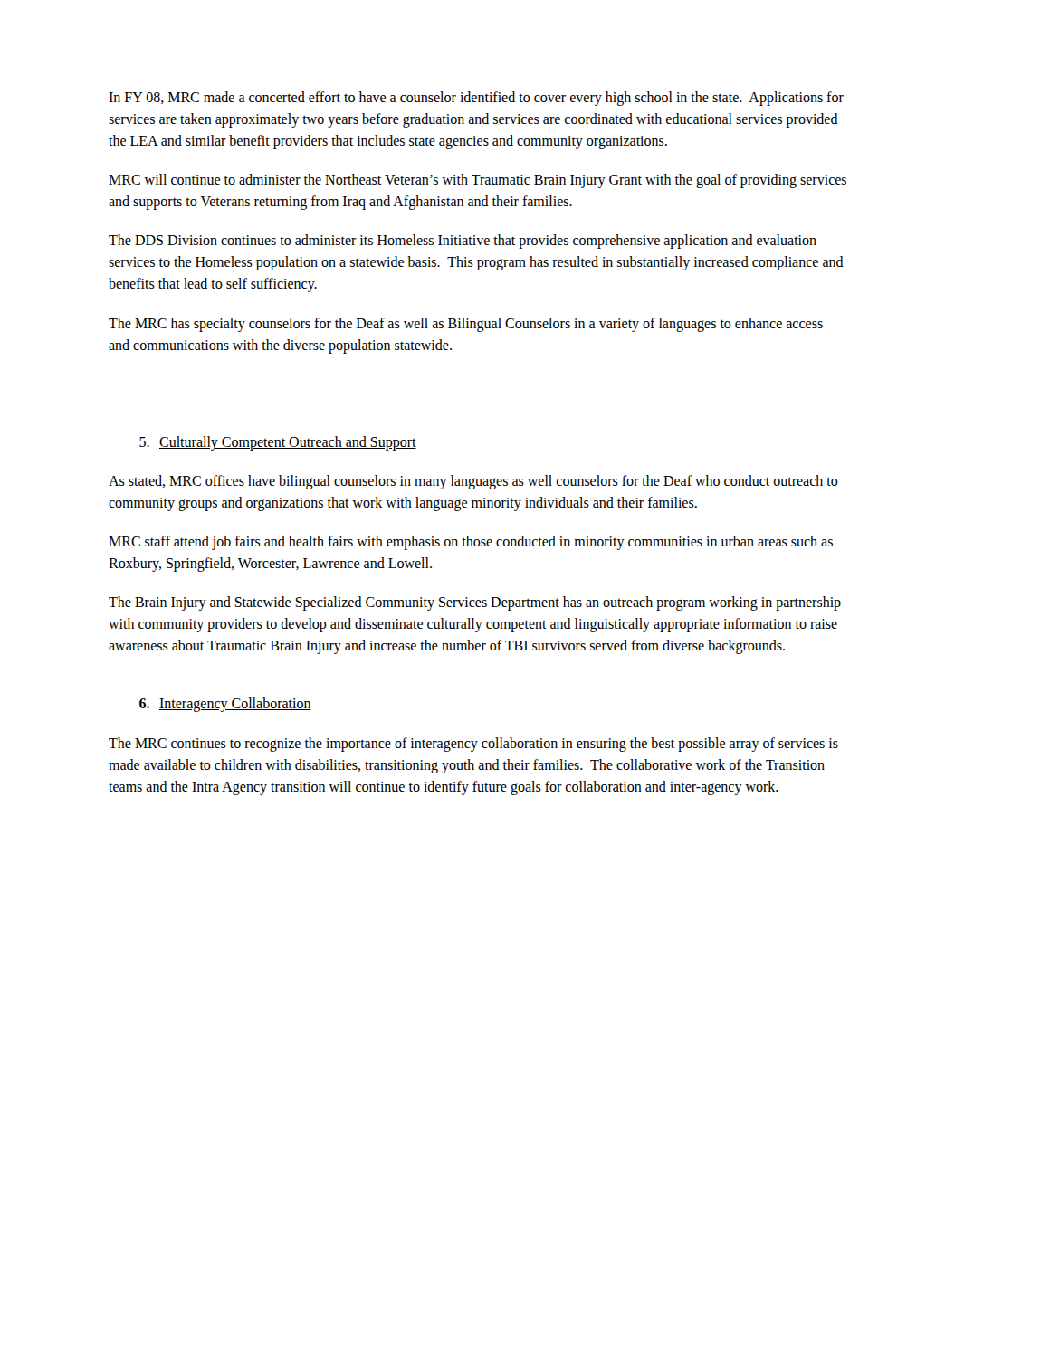In FY 08, MRC made a concerted effort to have a counselor identified to cover every high school in the state. Applications for services are taken approximately two years before graduation and services are coordinated with educational services provided the LEA and similar benefit providers that includes state agencies and community organizations.
MRC will continue to administer the Northeast Veteran’s with Traumatic Brain Injury Grant with the goal of providing services and supports to Veterans returning from Iraq and Afghanistan and their families.
The DDS Division continues to administer its Homeless Initiative that provides comprehensive application and evaluation services to the Homeless population on a statewide basis. This program has resulted in substantially increased compliance and benefits that lead to self sufficiency.
The MRC has specialty counselors for the Deaf as well as Bilingual Counselors in a variety of languages to enhance access and communications with the diverse population statewide.
5. Culturally Competent Outreach and Support
As stated, MRC offices have bilingual counselors in many languages as well counselors for the Deaf who conduct outreach to community groups and organizations that work with language minority individuals and their families.
MRC staff attend job fairs and health fairs with emphasis on those conducted in minority communities in urban areas such as Roxbury, Springfield, Worcester, Lawrence and Lowell.
The Brain Injury and Statewide Specialized Community Services Department has an outreach program working in partnership with community providers to develop and disseminate culturally competent and linguistically appropriate information to raise awareness about Traumatic Brain Injury and increase the number of TBI survivors served from diverse backgrounds.
6. Interagency Collaboration
The MRC continues to recognize the importance of interagency collaboration in ensuring the best possible array of services is made available to children with disabilities, transitioning youth and their families. The collaborative work of the Transition teams and the Intra Agency transition will continue to identify future goals for collaboration and inter-agency work.